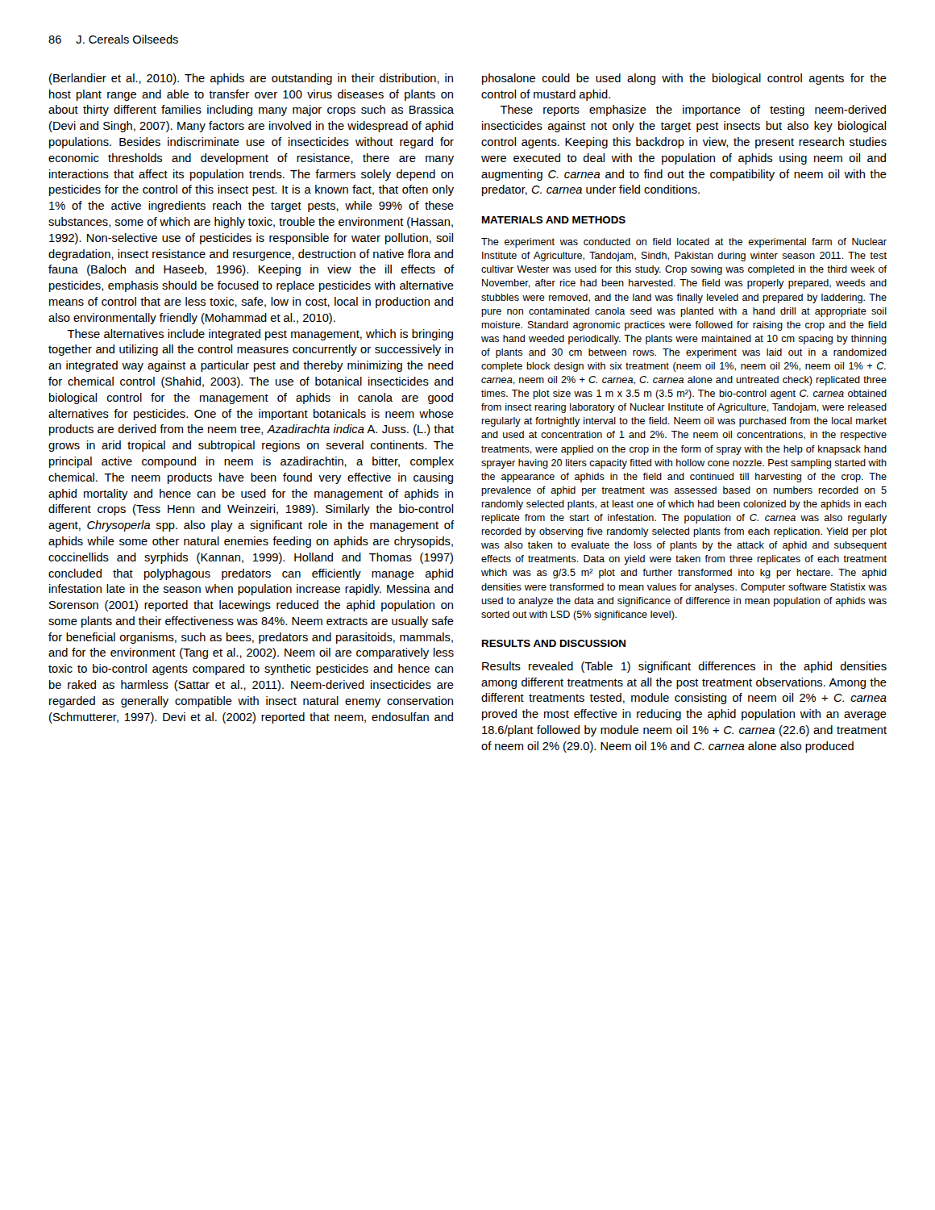86 J. Cereals Oilseeds
(Berlandier et al., 2010). The aphids are outstanding in their distribution, in host plant range and able to transfer over 100 virus diseases of plants on about thirty different families including many major crops such as Brassica (Devi and Singh, 2007). Many factors are involved in the widespread of aphid populations. Besides indiscriminate use of insecticides without regard for economic thresholds and development of resistance, there are many interactions that affect its population trends. The farmers solely depend on pesticides for the control of this insect pest. It is a known fact, that often only 1% of the active ingredients reach the target pests, while 99% of these substances, some of which are highly toxic, trouble the environment (Hassan, 1992). Non-selective use of pesticides is responsible for water pollution, soil degradation, insect resistance and resurgence, destruction of native flora and fauna (Baloch and Haseeb, 1996). Keeping in view the ill effects of pesticides, emphasis should be focused to replace pesticides with alternative means of control that are less toxic, safe, low in cost, local in production and also environmentally friendly (Mohammad et al., 2010).
These alternatives include integrated pest management, which is bringing together and utilizing all the control measures concurrently or successively in an integrated way against a particular pest and thereby minimizing the need for chemical control (Shahid, 2003). The use of botanical insecticides and biological control for the management of aphids in canola are good alternatives for pesticides. One of the important botanicals is neem whose products are derived from the neem tree, Azadirachta indica A. Juss. (L.) that grows in arid tropical and subtropical regions on several continents. The principal active compound in neem is azadirachtin, a bitter, complex chemical. The neem products have been found very effective in causing aphid mortality and hence can be used for the management of aphids in different crops (Tess Henn and Weinzeiri, 1989). Similarly the bio-control agent, Chrysoperla spp. also play a significant role in the management of aphids while some other natural enemies feeding on aphids are chrysopids, coccinellids and syrphids (Kannan, 1999). Holland and Thomas (1997) concluded that polyphagous predators can efficiently manage aphid infestation late in the season when population increase rapidly. Messina and Sorenson (2001) reported that lacewings reduced the aphid population on some plants and their effectiveness was 84%. Neem extracts are usually safe for beneficial organisms, such as bees, predators and parasitoids, mammals, and for the environment (Tang et al., 2002). Neem oil are comparatively less toxic to bio-control agents compared to synthetic pesticides and hence can be raked as harmless (Sattar et al., 2011). Neem-derived insecticides are regarded as generally compatible with insect natural enemy conservation (Schmutterer, 1997). Devi et al. (2002) reported that neem, endosulfan and phosalone could be used along with the biological control agents for the control of mustard aphid.
These reports emphasize the importance of testing neem-derived insecticides against not only the target pest insects but also key biological control agents. Keeping this backdrop in view, the present research studies were executed to deal with the population of aphids using neem oil and augmenting C. carnea and to find out the compatibility of neem oil with the predator, C. carnea under field conditions.
Materials and Methods
The experiment was conducted on field located at the experimental farm of Nuclear Institute of Agriculture, Tandojam, Sindh, Pakistan during winter season 2011. The test cultivar Wester was used for this study. Crop sowing was completed in the third week of November, after rice had been harvested. The field was properly prepared, weeds and stubbles were removed, and the land was finally leveled and prepared by laddering. The pure non contaminated canola seed was planted with a hand drill at appropriate soil moisture. Standard agronomic practices were followed for raising the crop and the field was hand weeded periodically. The plants were maintained at 10 cm spacing by thinning of plants and 30 cm between rows. The experiment was laid out in a randomized complete block design with six treatment (neem oil 1%, neem oil 2%, neem oil 1% + C. carnea, neem oil 2% + C. carnea, C. carnea alone and untreated check) replicated three times. The plot size was 1 m x 3.5 m (3.5 m²). The bio-control agent C. carnea obtained from insect rearing laboratory of Nuclear Institute of Agriculture, Tandojam, were released regularly at fortnightly interval to the field. Neem oil was purchased from the local market and used at concentration of 1 and 2%. The neem oil concentrations, in the respective treatments, were applied on the crop in the form of spray with the help of knapsack hand sprayer having 20 liters capacity fitted with hollow cone nozzle. Pest sampling started with the appearance of aphids in the field and continued till harvesting of the crop. The prevalence of aphid per treatment was assessed based on numbers recorded on 5 randomly selected plants, at least one of which had been colonized by the aphids in each replicate from the start of infestation. The population of C. carnea was also regularly recorded by observing five randomly selected plants from each replication. Yield per plot was also taken to evaluate the loss of plants by the attack of aphid and subsequent effects of treatments. Data on yield were taken from three replicates of each treatment which was as g/3.5 m² plot and further transformed into kg per hectare. The aphid densities were transformed to mean values for analyses. Computer software Statistix was used to analyze the data and significance of difference in mean population of aphids was sorted out with LSD (5% significance level).
Results and Discussion
Results revealed (Table 1) significant differences in the aphid densities among different treatments at all the post treatment observations. Among the different treatments tested, module consisting of neem oil 2% + C. carnea proved the most effective in reducing the aphid population with an average 18.6/plant followed by module neem oil 1% + C. carnea (22.6) and treatment of neem oil 2% (29.0). Neem oil 1% and C. carnea alone also produced